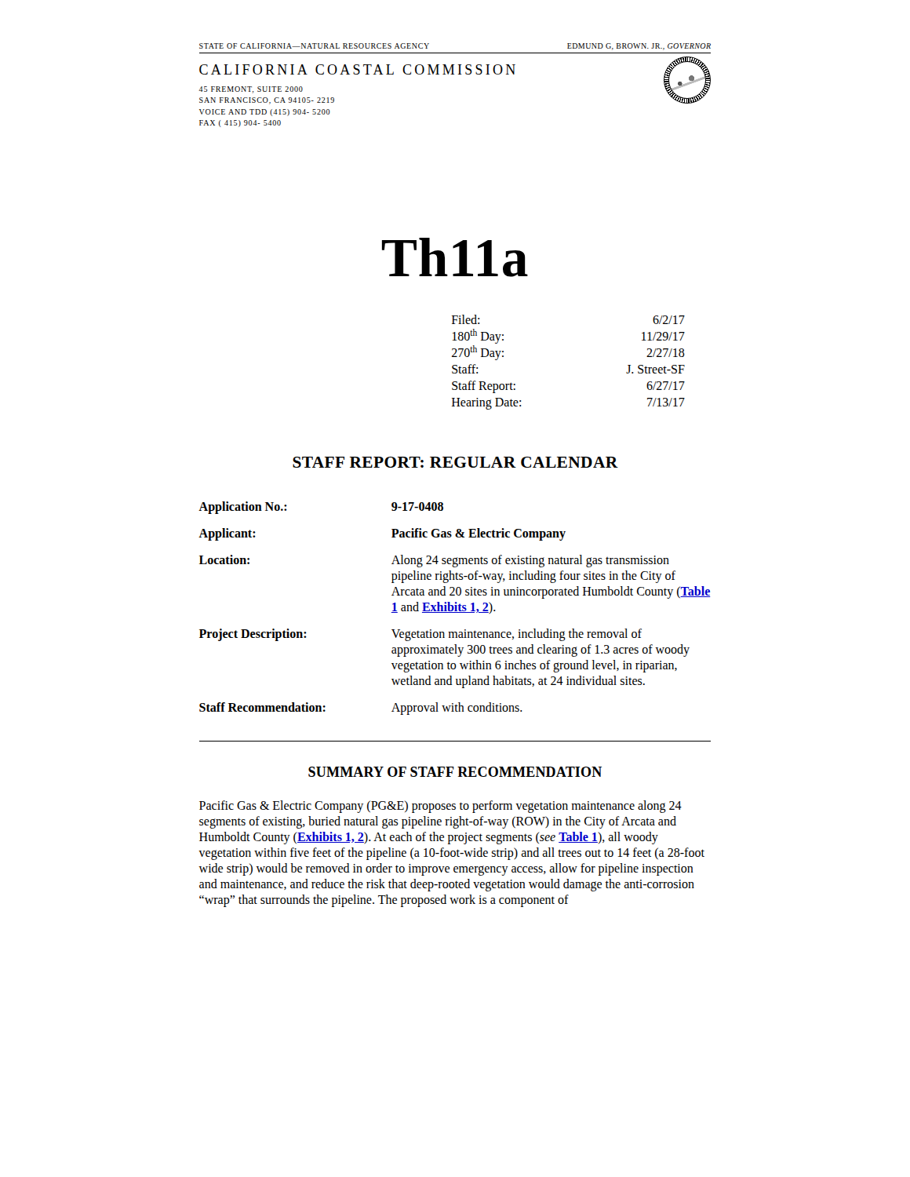State of California—Natural Resources Agency Edmund G, Brown. Jr., Governor
CALIFORNIA COASTAL COMMISSION
45 Fremont, Suite 2000
San Francisco, CA 94105- 2219
Voice and TDD (415) 904- 5200
Fax ( 415) 904- 5400
Th11a
| Filed: | 6/2/17 |
| 180 th Day: | 11/29/17 |
| 270 th Day: | 2/27/18 |
| Staff: | J. Street-SF |
| Staff Report: | 6/27/17 |
| Hearing Date: | 7/13/17 |
STAFF REPORT: REGULAR CALENDAR
| Application No.: | 9-17-0408 |
| Applicant: | Pacific Gas & Electric Company |
| Location: | Along 24 segments of existing natural gas transmission pipeline rights-of-way, including four sites in the City of Arcata and 20 sites in unincorporated Humboldt County ( Table 1 and Exhibits 1, 2 ). |
| Project Description: | Vegetation maintenance, including the removal of approximately 300 trees and clearing of 1.3 acres of woody vegetation to within 6 inches of ground level, in riparian, wetland and upland habitats, at 24 individual sites. |
| Staff Recommendation: | Approval with conditions. |
SUMMARY OF STAFF RECOMMENDATION
Pacific Gas & Electric Company (PG&E) proposes to perform vegetation maintenance along 24 segments of existing, buried natural gas pipeline right-of-way (ROW) in the City of Arcata and Humboldt County (Exhibits 1, 2). At each of the project segments (see Table 1), all woody vegetation within five feet of the pipeline (a 10-foot-wide strip) and all trees out to 14 feet (a 28-foot wide strip) would be removed in order to improve emergency access, allow for pipeline inspection and maintenance, and reduce the risk that deep-rooted vegetation would damage the anti-corrosion “wrap” that surrounds the pipeline. The proposed work is a component of